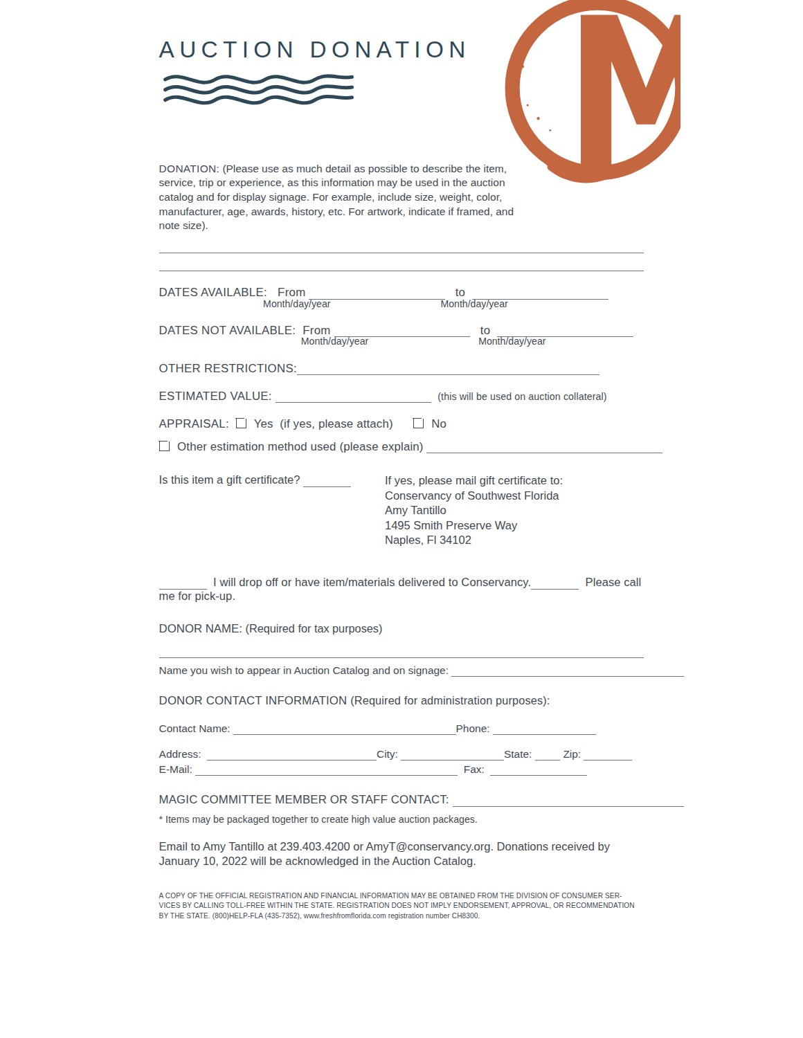Auction Donation
DONATION: (Please use as much detail as possible to describe the item, service, trip or experience, as this information may be used in the auction catalog and for display signage. For example, include size, weight, color, manufacturer, age, awards, history, etc. For artwork, indicate if framed, and note size).
DATES AVAILABLE: From to
Month/day/year Month/day/year
DATES NOT AVAILABLE: From to
Month/day/year Month/day/year
OTHER RESTRICTIONS:
ESTIMATED VALUE: (this will be used on auction collateral)
APPRAISAL: Yes (if yes, please attach) No
Other estimation method used (please explain)
Is this item a gift certificate?
If yes, please mail gift certificate to:
Conservancy of Southwest Florida
Amy Tantillo
1495 Smith Preserve Way
Naples, Fl 34102
I will drop off or have item/materials delivered to Conservancy. Please call me for pick-up.
DONOR NAME: (Required for tax purposes)
Name you wish to appear in Auction Catalog and on signage:
DONOR CONTACT INFORMATION (Required for administration purposes):
Contact Name: Phone:
Address: City: State: Zip:
E-Mail: Fax:
MAGIC COMMITTEE MEMBER OR STAFF CONTACT:
* Items may be packaged together to create high value auction packages.
Email to Amy Tantillo at 239.403.4200 or AmyT@conservancy.org. Donations received by January 10, 2022 will be acknowledged in the Auction Catalog.
A COPY OF THE OFFICIAL REGISTRATION AND FINANCIAL INFORMATION MAY BE OBTAINED FROM THE DIVISION OF CONSUMER SER-
VICES BY CALLING TOLL-FREE WITHIN THE STATE. REGISTRATION DOES NOT IMPLY ENDORSEMENT, APPROVAL, OR RECOMMENDATION
BY THE STATE. (800)HELP-FLA (435-7352), www.freshfromflorida.com registration number CH8300.